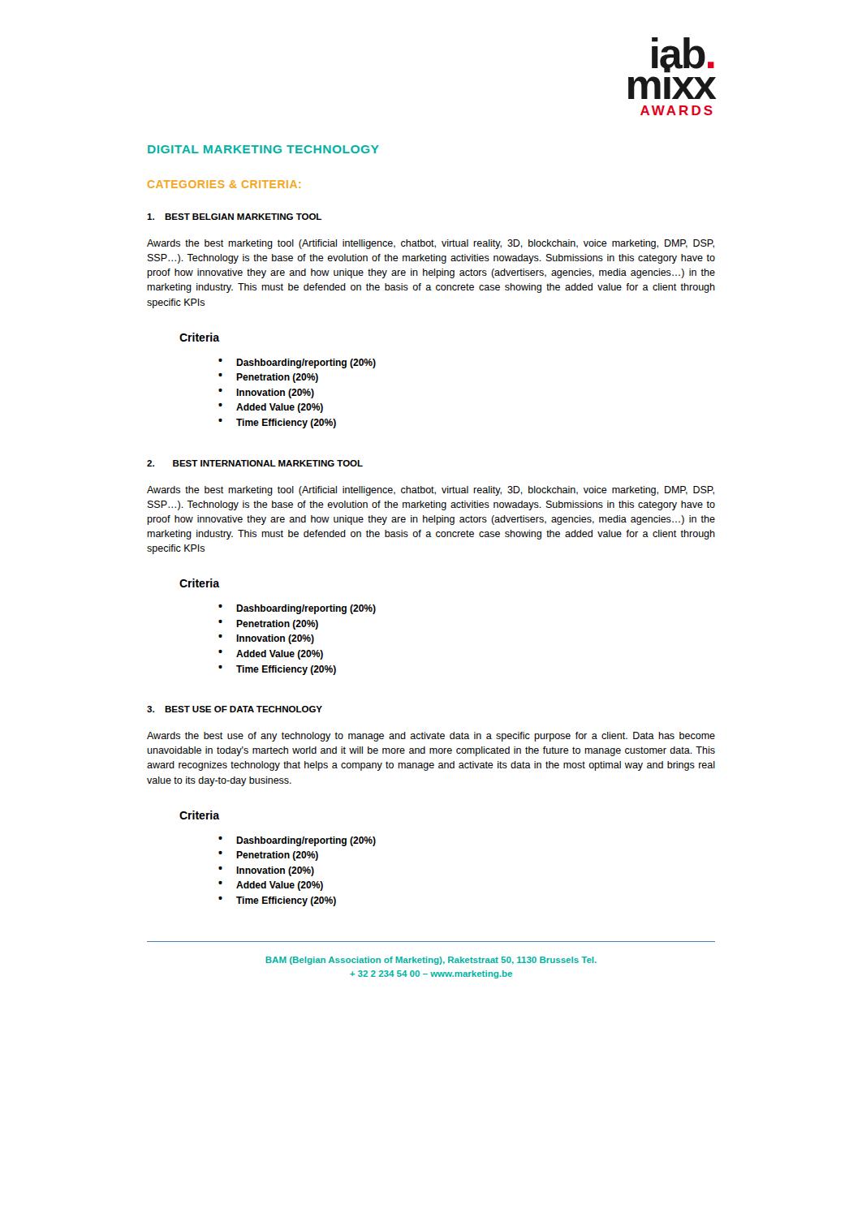iab. mixx AWARDS
DIGITAL MARKETING TECHNOLOGY
CATEGORIES & CRITERIA:
1. BEST BELGIAN MARKETING TOOL
Awards the best marketing tool (Artificial intelligence, chatbot, virtual reality, 3D, blockchain, voice marketing, DMP, DSP, SSP…). Technology is the base of the evolution of the marketing activities nowadays. Submissions in this category have to proof how innovative they are and how unique they are in helping actors (advertisers, agencies, media agencies…) in the marketing industry. This must be defended on the basis of a concrete case showing the added value for a client through specific KPIs
Criteria
Dashboarding/reporting (20%)
Penetration (20%)
Innovation (20%)
Added Value (20%)
Time Efficiency (20%)
2. BEST INTERNATIONAL MARKETING TOOL
Awards the best marketing tool (Artificial intelligence, chatbot, virtual reality, 3D, blockchain, voice marketing, DMP, DSP, SSP…). Technology is the base of the evolution of the marketing activities nowadays. Submissions in this category have to proof how innovative they are and how unique they are in helping actors (advertisers, agencies, media agencies…) in the marketing industry. This must be defended on the basis of a concrete case showing the added value for a client through specific KPIs
Criteria
Dashboarding/reporting (20%)
Penetration (20%)
Innovation (20%)
Added Value (20%)
Time Efficiency (20%)
3. BEST USE OF DATA TECHNOLOGY
Awards the best use of any technology to manage and activate data in a specific purpose for a client. Data has become unavoidable in today's martech world and it will be more and more complicated in the future to manage customer data. This award recognizes technology that helps a company to manage and activate its data in the most optimal way and brings real value to its day-to-day business.
Criteria
Dashboarding/reporting (20%)
Penetration (20%)
Innovation (20%)
Added Value (20%)
Time Efficiency (20%)
BAM (Belgian Association of Marketing), Raketstraat 50, 1130 Brussels Tel.
+ 32 2 234 54 00 – www.marketing.be